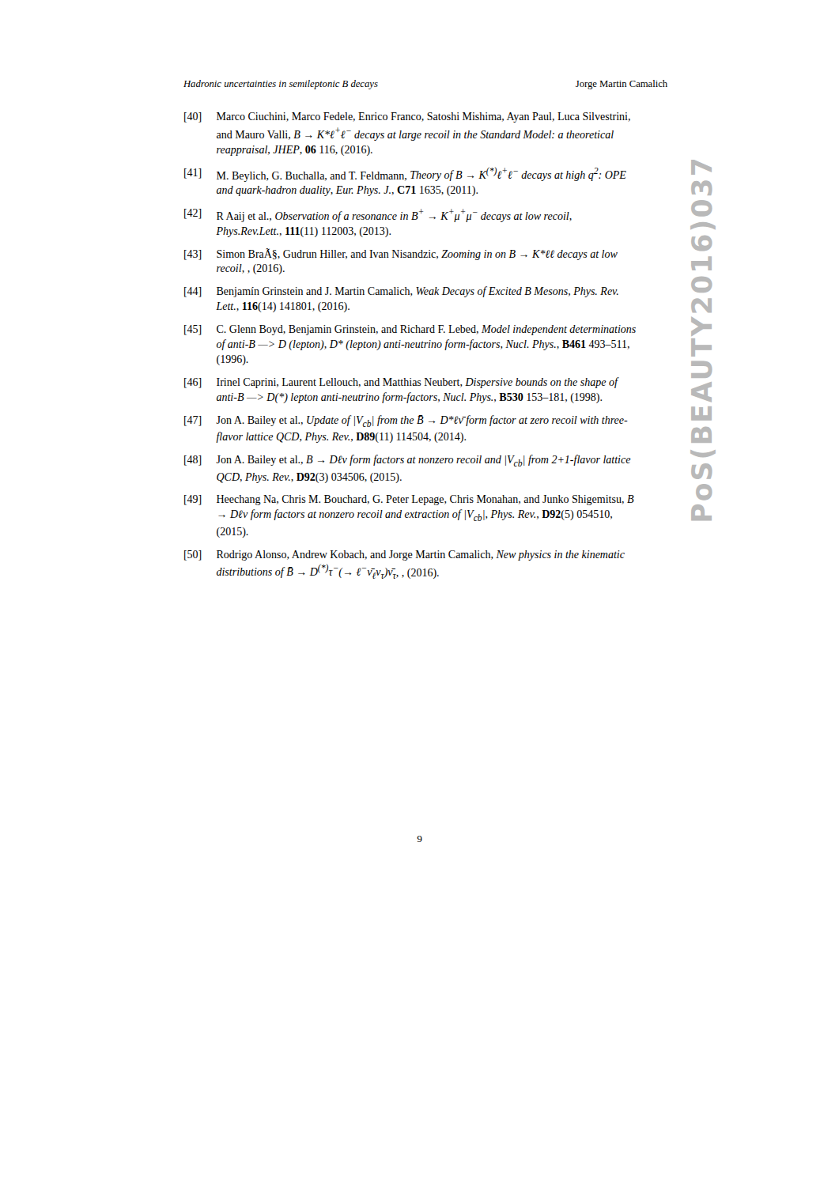Hadronic uncertainties in semileptonic B decays Jorge Martin Camalich
PoS(BEAUTY2016)037
[40] Marco Ciuchini, Marco Fedele, Enrico Franco, Satoshi Mishima, Ayan Paul, Luca Silvestrini, and Mauro Valli, B → K*ℓ+ℓ− decays at large recoil in the Standard Model: a theoretical reappraisal, JHEP, 06 116, (2016).
[41] M. Beylich, G. Buchalla, and T. Feldmann, Theory of B → K(*)ℓ+ℓ− decays at high q2: OPE and quark-hadron duality, Eur. Phys. J., C71 1635, (2011).
[42] R Aaij et al., Observation of a resonance in B+ → K+μ+μ− decays at low recoil, Phys.Rev.Lett., 111(11) 112003, (2013).
[43] Simon BraÃ§, Gudrun Hiller, and Ivan Nisandzic, Zooming in on B → K*ℓℓ decays at low recoil, , (2016).
[44] Benjamín Grinstein and J. Martin Camalich, Weak Decays of Excited B Mesons, Phys. Rev. Lett., 116(14) 141801, (2016).
[45] C. Glenn Boyd, Benjamin Grinstein, and Richard F. Lebed, Model independent determinations of anti-B —> D (lepton), D* (lepton) anti-neutrino form-factors, Nucl. Phys., B461 493–511, (1996).
[46] Irinel Caprini, Laurent Lellouch, and Matthias Neubert, Dispersive bounds on the shape of anti-B —> D(*) lepton anti-neutrino form-factors, Nucl. Phys., B530 153–181, (1998).
[47] Jon A. Bailey et al., Update of |Vcb| from the B̄ → D*ℓν̄ form factor at zero recoil with three-flavor lattice QCD, Phys. Rev., D89(11) 114504, (2014).
[48] Jon A. Bailey et al., B → Dℓν form factors at nonzero recoil and |Vcb| from 2+1-flavor lattice QCD, Phys. Rev., D92(3) 034506, (2015).
[49] Heechang Na, Chris M. Bouchard, G. Peter Lepage, Chris Monahan, and Junko Shigemitsu, B → Dℓν form factors at nonzero recoil and extraction of |Vcb|, Phys. Rev., D92(5) 054510, (2015).
[50] Rodrigo Alonso, Andrew Kobach, and Jorge Martin Camalich, New physics in the kinematic distributions of B̄ → D(*)τ−(→ ℓ−ν̄ℓντ)ν̄τ, , (2016).
9